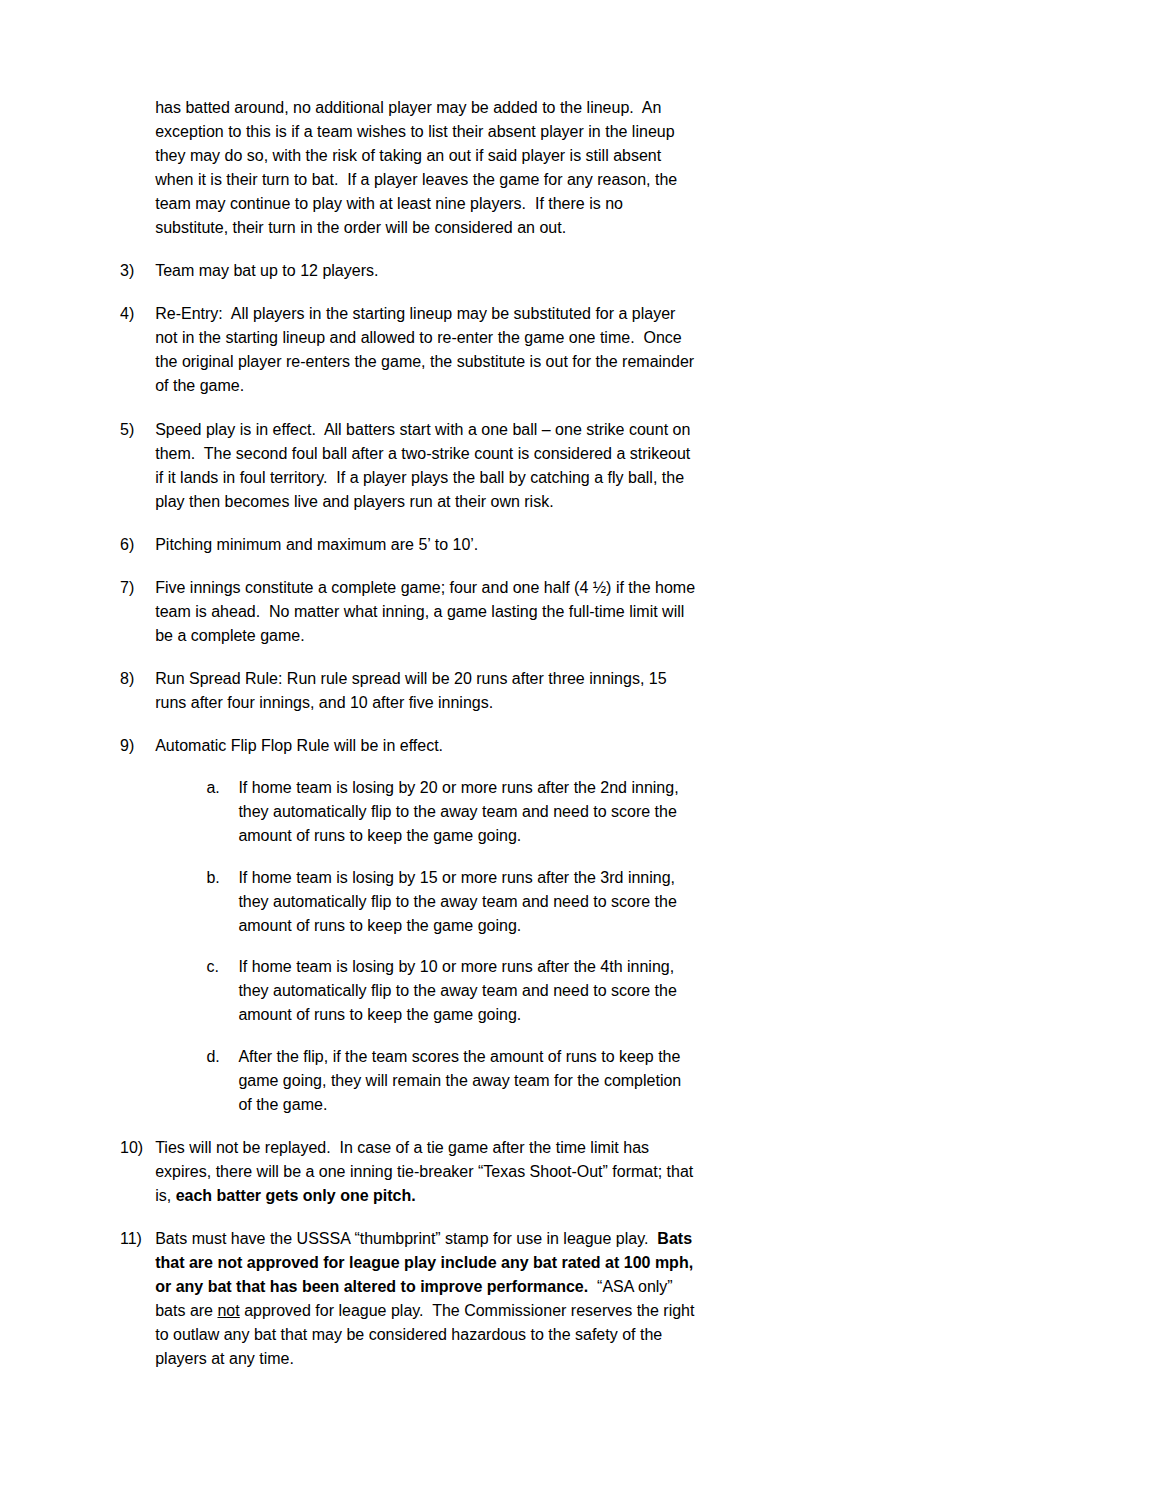has batted around, no additional player may be added to the lineup. An exception to this is if a team wishes to list their absent player in the lineup they may do so, with the risk of taking an out if said player is still absent when it is their turn to bat. If a player leaves the game for any reason, the team may continue to play with at least nine players. If there is no substitute, their turn in the order will be considered an out.
Team may bat up to 12 players.
Re-Entry: All players in the starting lineup may be substituted for a player not in the starting lineup and allowed to re-enter the game one time. Once the original player re-enters the game, the substitute is out for the remainder of the game.
Speed play is in effect. All batters start with a one ball – one strike count on them. The second foul ball after a two-strike count is considered a strikeout if it lands in foul territory. If a player plays the ball by catching a fly ball, the play then becomes live and players run at their own risk.
Pitching minimum and maximum are 5’ to 10’.
Five innings constitute a complete game; four and one half (4 ½) if the home team is ahead. No matter what inning, a game lasting the full-time limit will be a complete game.
Run Spread Rule: Run rule spread will be 20 runs after three innings, 15 runs after four innings, and 10 after five innings.
Automatic Flip Flop Rule will be in effect.
If home team is losing by 20 or more runs after the 2nd inning, they automatically flip to the away team and need to score the amount of runs to keep the game going.
If home team is losing by 15 or more runs after the 3rd inning, they automatically flip to the away team and need to score the amount of runs to keep the game going.
If home team is losing by 10 or more runs after the 4th inning, they automatically flip to the away team and need to score the amount of runs to keep the game going.
After the flip, if the team scores the amount of runs to keep the game going, they will remain the away team for the completion of the game.
Ties will not be replayed. In case of a tie game after the time limit has expires, there will be a one inning tie-breaker “Texas Shoot-Out” format; that is, each batter gets only one pitch.
Bats must have the USSSA “thumbprint” stamp for use in league play. Bats that are not approved for league play include any bat rated at 100 mph, or any bat that has been altered to improve performance. “ASA only” bats are not approved for league play. The Commissioner reserves the right to outlaw any bat that may be considered hazardous to the safety of the players at any time.